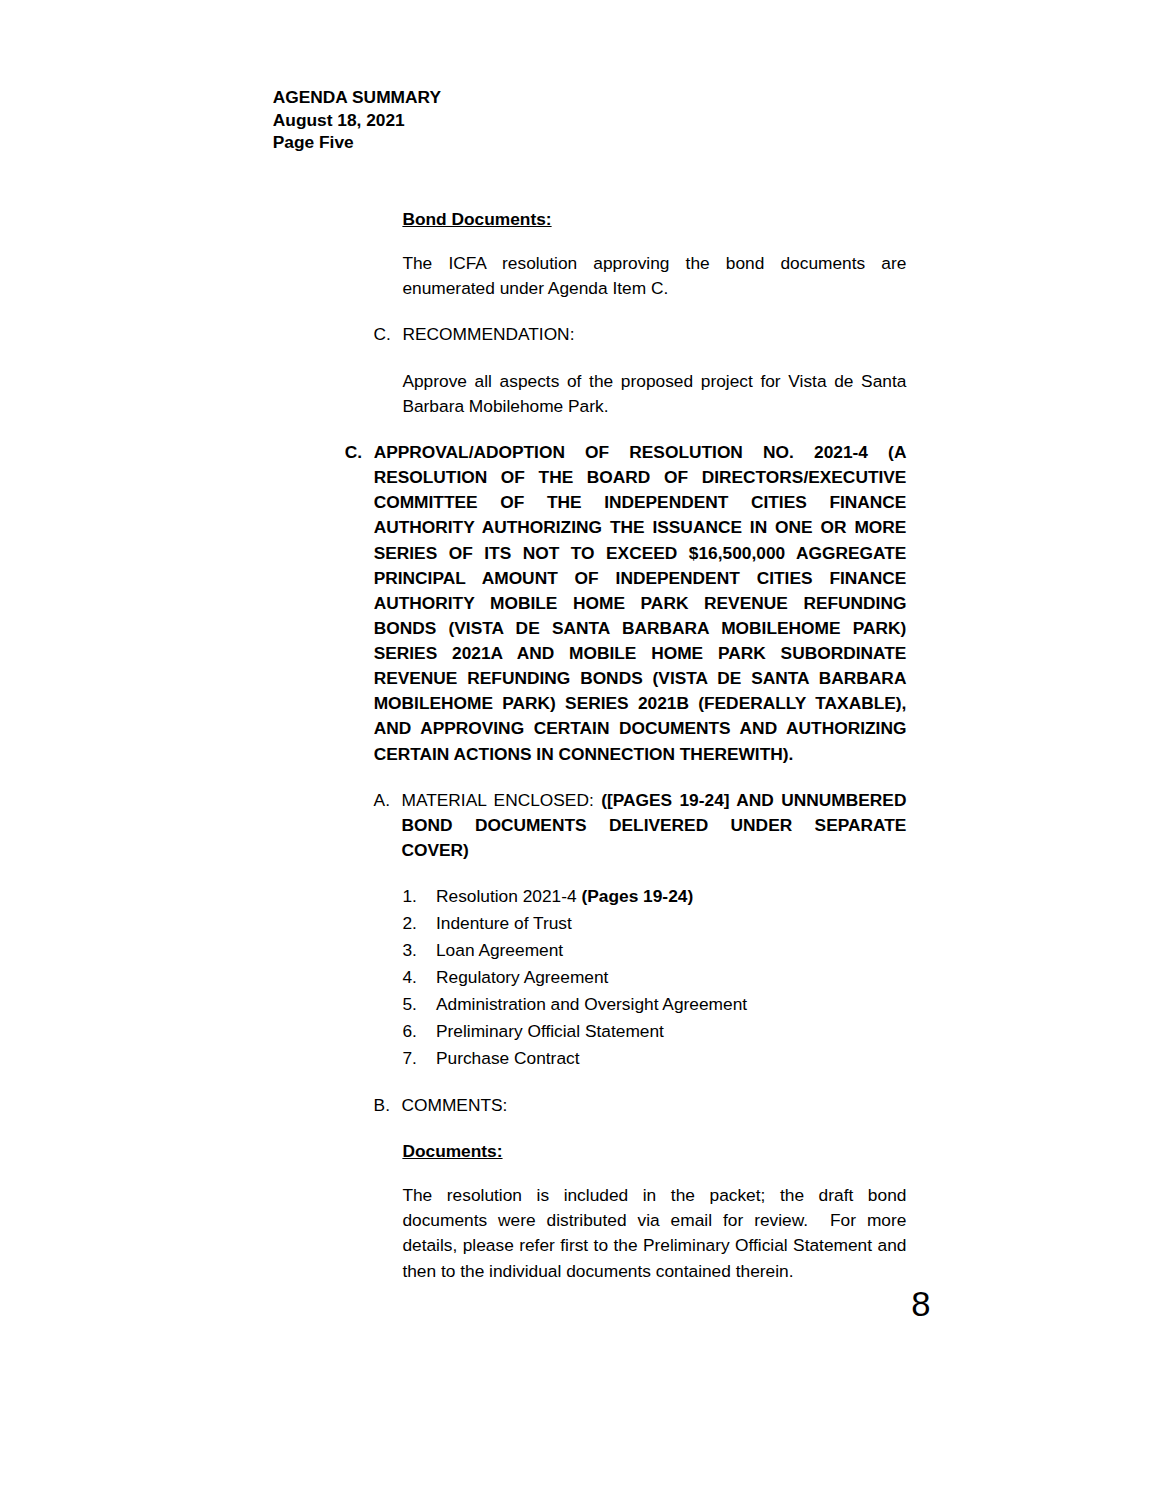AGENDA SUMMARY
August 18, 2021
Page Five
Bond Documents:
The ICFA resolution approving the bond documents are enumerated under Agenda Item C.
C.
RECOMMENDATION:
Approve all aspects of the proposed project for Vista de Santa Barbara Mobilehome Park.
C.
APPROVAL/ADOPTION OF RESOLUTION NO. 2021-4 (A RESOLUTION OF THE BOARD OF DIRECTORS/EXECUTIVE COMMITTEE OF THE INDEPENDENT CITIES FINANCE AUTHORITY AUTHORIZING THE ISSUANCE IN ONE OR MORE SERIES OF ITS NOT TO EXCEED $16,500,000 AGGREGATE PRINCIPAL AMOUNT OF INDEPENDENT CITIES FINANCE AUTHORITY MOBILE HOME PARK REVENUE REFUNDING BONDS (VISTA DE SANTA BARBARA MOBILEHOME PARK) SERIES 2021A AND MOBILE HOME PARK SUBORDINATE REVENUE REFUNDING BONDS (VISTA DE SANTA BARBARA MOBILEHOME PARK) SERIES 2021B (FEDERALLY TAXABLE), AND APPROVING CERTAIN DOCUMENTS AND AUTHORIZING CERTAIN ACTIONS IN CONNECTION THEREWITH).
A.
MATERIAL ENCLOSED: ([PAGES 19-24] AND UNNUMBERED BOND DOCUMENTS DELIVERED UNDER SEPARATE COVER)
1. Resolution 2021-4 (Pages 19-24)
2. Indenture of Trust
3. Loan Agreement
4. Regulatory Agreement
5. Administration and Oversight Agreement
6. Preliminary Official Statement
7. Purchase Contract
B.
COMMENTS:
Documents:
The resolution is included in the packet; the draft bond documents were distributed via email for review. For more details, please refer first to the Preliminary Official Statement and then to the individual documents contained therein.
8